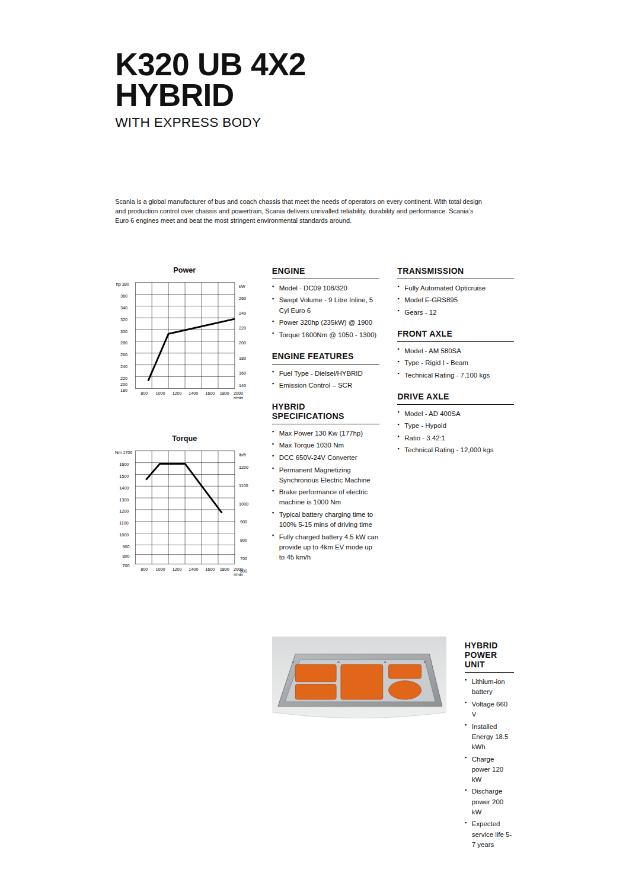K320 UB 4X2
Hybrid
With Express Body
Scania is a global manufacturer of bus and coach chassis that meet the needs of operators on every continent. With total design and production control over chassis and powertrain, Scania delivers unrivalled reliability, durability and performance. Scania’s Euro 6 engines meet and beat the most stringent environmental standards around.
Power
hp 380 360 340 320 300 280 260 240 220 200 180 kW 260 240 220 200 180 160 140 800 1000 1200 1400 1600 1800 2000 r/min
Torque
Nm 1700 1600 1500 1400 1300 1200 1100 1000 900 800 700 lb/ft 1200 1100 1000 900 800 700 600 800 1000 1200 1400 1600 1800 2000 r/min
Engine
Model - DC09 108/320
Swept Volume - 9 Litre Inline, 5 Cyl Euro 6
Power 320hp (235kW) @ 1900
Torque 1600Nm @ 1050 - 1300)
Engine Features
Fuel Type - Dielsel/HYBRID
Emission Control – SCR
Hybrid Specifications
Max Power 130 Kw (177hp)
Max Torque 1030 Nm
DCC 650V-24V Converter
Permanent Magnetizing Synchronous Electric Machine
Brake performance of electric machine is 1000 Nm
Typical battery charging time to 100% 5-15 mins of driving time
Fully charged battery 4.5 kW can provide up to 4km EV mode up to 45 km/h
Transmission
Fully Automated Opticruise
Model E-GRS895
Gears - 12
Front Axle
Model - AM 580SA
Type - Rigid I - Beam
Technical Rating - 7,100 kgs
Drive Axle
Model - AD 400SA
Type - Hypoid
Ratio - 3.42:1
Technical Rating - 12,000 kgs
Hybrid Power Unit
Lithium-ion battery
Voltage 660 V
Installed Energy 18.5 kWh
Charge power 120 kW
Discharge power 200 kW
Expected service life 5-7 years